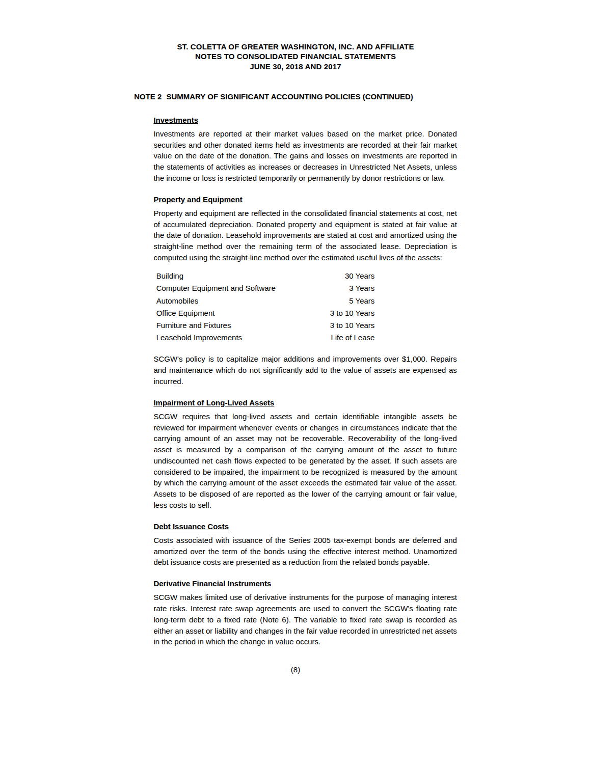ST. COLETTA OF GREATER WASHINGTON, INC. AND AFFILIATE
NOTES TO CONSOLIDATED FINANCIAL STATEMENTS
JUNE 30, 2018 AND 2017
NOTE 2 SUMMARY OF SIGNIFICANT ACCOUNTING POLICIES (CONTINUED)
Investments
Investments are reported at their market values based on the market price. Donated securities and other donated items held as investments are recorded at their fair market value on the date of the donation. The gains and losses on investments are reported in the statements of activities as increases or decreases in Unrestricted Net Assets, unless the income or loss is restricted temporarily or permanently by donor restrictions or law.
Property and Equipment
Property and equipment are reflected in the consolidated financial statements at cost, net of accumulated depreciation. Donated property and equipment is stated at fair value at the date of donation. Leasehold improvements are stated at cost and amortized using the straight-line method over the remaining term of the associated lease. Depreciation is computed using the straight-line method over the estimated useful lives of the assets:
| Building | 30 Years |
| Computer Equipment and Software | 3 Years |
| Automobiles | 5 Years |
| Office Equipment | 3 to 10 Years |
| Furniture and Fixtures | 3 to 10 Years |
| Leasehold Improvements | Life of Lease |
SCGW's policy is to capitalize major additions and improvements over $1,000. Repairs and maintenance which do not significantly add to the value of assets are expensed as incurred.
Impairment of Long-Lived Assets
SCGW requires that long-lived assets and certain identifiable intangible assets be reviewed for impairment whenever events or changes in circumstances indicate that the carrying amount of an asset may not be recoverable. Recoverability of the long-lived asset is measured by a comparison of the carrying amount of the asset to future undiscounted net cash flows expected to be generated by the asset. If such assets are considered to be impaired, the impairment to be recognized is measured by the amount by which the carrying amount of the asset exceeds the estimated fair value of the asset. Assets to be disposed of are reported as the lower of the carrying amount or fair value, less costs to sell.
Debt Issuance Costs
Costs associated with issuance of the Series 2005 tax-exempt bonds are deferred and amortized over the term of the bonds using the effective interest method. Unamortized debt issuance costs are presented as a reduction from the related bonds payable.
Derivative Financial Instruments
SCGW makes limited use of derivative instruments for the purpose of managing interest rate risks. Interest rate swap agreements are used to convert the SCGW’s floating rate long-term debt to a fixed rate (Note 6). The variable to fixed rate swap is recorded as either an asset or liability and changes in the fair value recorded in unrestricted net assets in the period in which the change in value occurs.
(8)